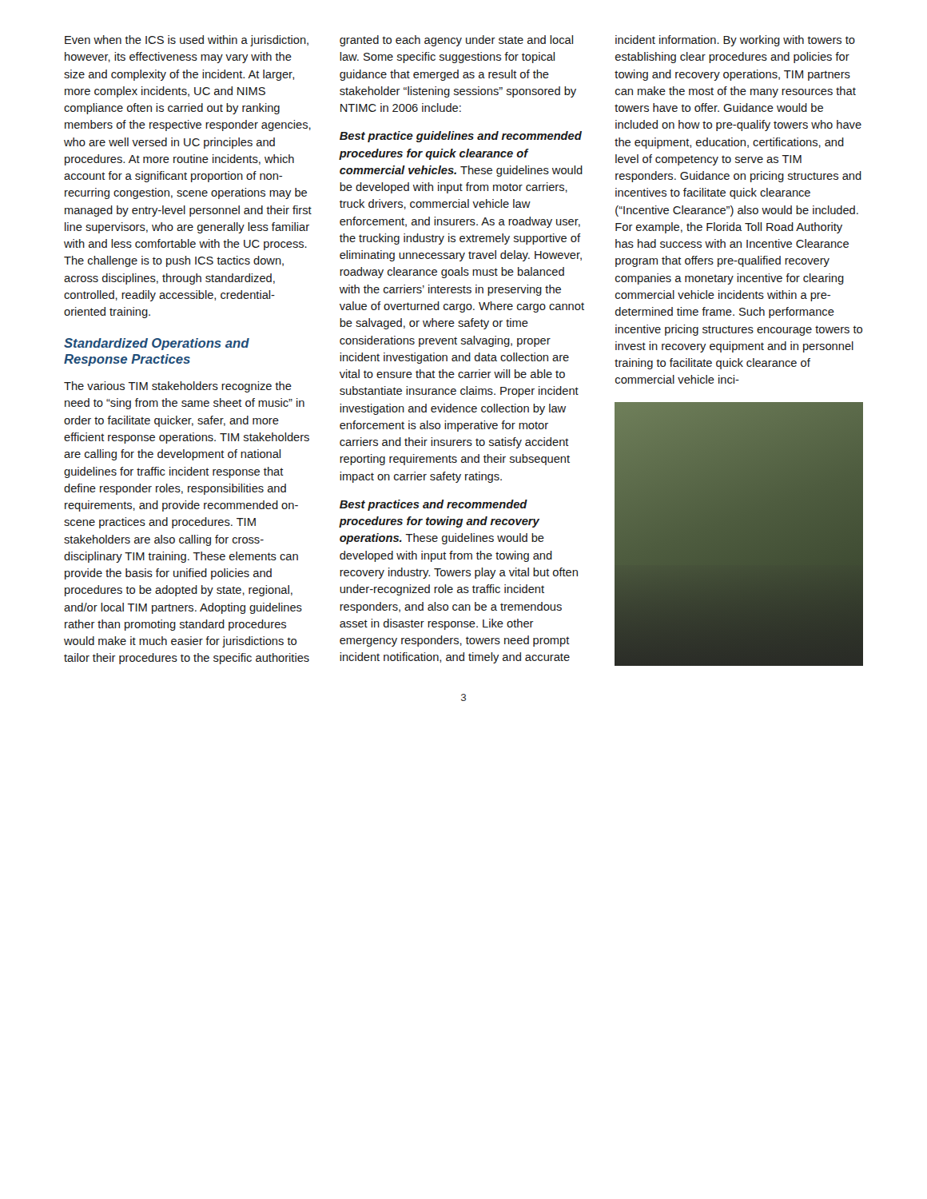Even when the ICS is used within a jurisdiction, however, its effectiveness may vary with the size and complexity of the incident. At larger, more complex incidents, UC and NIMS compliance often is carried out by ranking members of the respective responder agencies, who are well versed in UC principles and procedures. At more routine incidents, which account for a significant proportion of non-recurring congestion, scene operations may be managed by entry-level personnel and their first line supervisors, who are generally less familiar with and less comfortable with the UC process. The challenge is to push ICS tactics down, across disciplines, through standardized, controlled, readily accessible, credential-oriented training.
Standardized Operations and Response Practices
The various TIM stakeholders recognize the need to “sing from the same sheet of music” in order to facilitate quicker, safer, and more efficient response operations. TIM stakeholders are calling for the development of national guidelines for traffic incident response that define responder roles, responsibilities and requirements, and provide recommended on-scene practices and procedures. TIM stakeholders are also calling for cross-disciplinary TIM training. These elements can provide the basis for unified policies and procedures to be adopted by state, regional, and/or local TIM partners. Adopting guidelines rather than promoting standard procedures would make it much easier for jurisdictions to tailor their procedures to the specific authorities granted to each agency under state and local law. Some specific suggestions for topical guidance that emerged as a result of the stakeholder “listening sessions” sponsored by NTIMC in 2006 include:
Best practice guidelines and recommended procedures for quick clearance of commercial vehicles. These guidelines would be developed with input from motor carriers, truck drivers, commercial vehicle law enforcement, and insurers. As a roadway user, the trucking industry is extremely supportive of eliminating unnecessary travel delay. However, roadway clearance goals must be balanced with the carriers’ interests in preserving the value of overturned cargo. Where cargo cannot be salvaged, or where safety or time considerations prevent salvaging, proper incident investigation and data collection are vital to ensure that the carrier will be able to substantiate insurance claims. Proper incident investigation and evidence collection by law enforcement is also imperative for motor carriers and their insurers to satisfy accident reporting requirements and their subsequent impact on carrier safety ratings.
Best practices and recommended procedures for towing and recovery operations. These guidelines would be developed with input from the towing and recovery industry. Towers play a vital but often under-recognized role as traffic incident responders, and also can be a tremendous asset in disaster response. Like other emergency responders, towers need prompt incident notification, and timely and accurate incident information. By working with towers to establishing clear procedures and policies for towing and recovery operations, TIM partners can make the most of the many resources that towers have to offer. Guidance would be included on how to pre-qualify towers who have the equipment, education, certifications, and level of competency to serve as TIM responders. Guidance on pricing structures and incentives to facilitate quick clearance (“Incentive Clearance”) also would be included. For example, the Florida Toll Road Authority has had success with an Incentive Clearance program that offers pre-qualified recovery companies a monetary incentive for clearing commercial vehicle incidents within a pre-determined time frame. Such performance incentive pricing structures encourage towers to invest in recovery equipment and in personnel training to facilitate quick clearance of commercial vehicle inci-
3